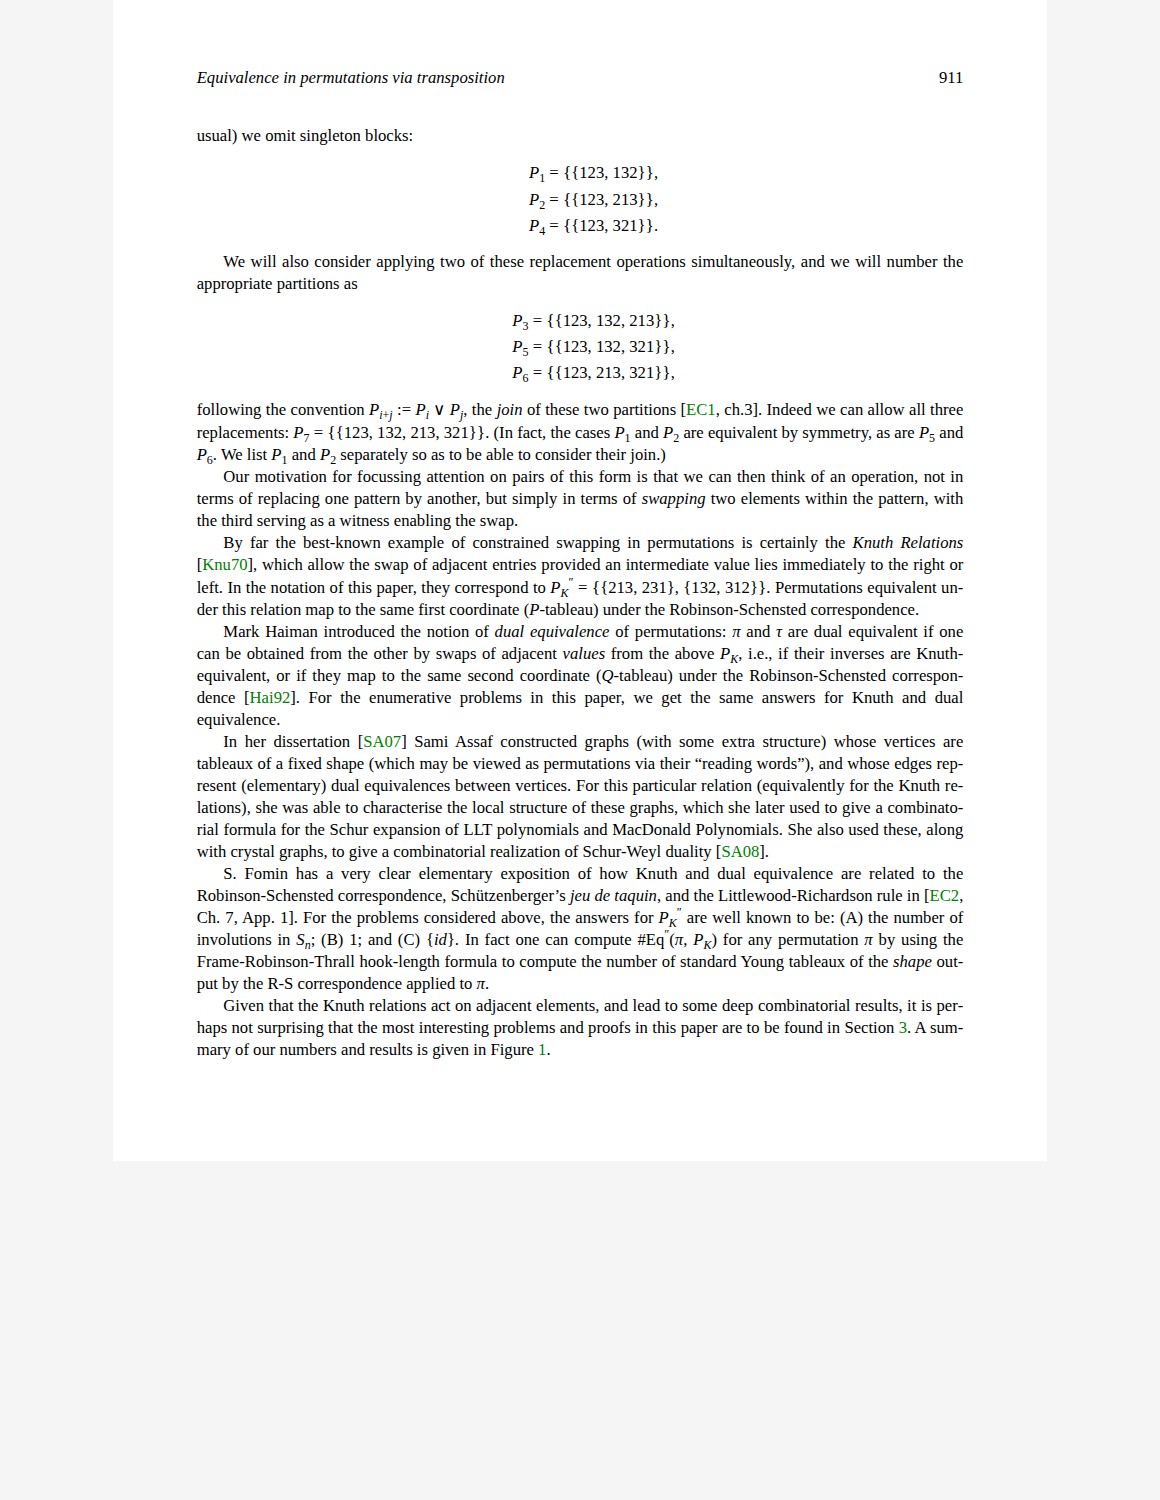Equivalence in permutations via transposition 911
usual) we omit singleton blocks:
P1 = {{123, 132}}, P2 = {{123, 213}}, P4 = {{123, 321}}.
We will also consider applying two of these replacement operations simultaneously, and we will number the appropriate partitions as
P3 = {{123, 132, 213}}, P5 = {{123, 132, 321}}, P6 = {{123, 213, 321}},
following the convention Pi+j := Pi ∨ Pj, the join of these two partitions [EC1, ch.3]. Indeed we can allow all three replacements: P7 = {{123, 132, 213, 321}}. (In fact, the cases P1 and P2 are equivalent by symmetry, as are P5 and P6. We list P1 and P2 separately so as to be able to consider their join.)
Our motivation for focussing attention on pairs of this form is that we can then think of an operation, not in terms of replacing one pattern by another, but simply in terms of swapping two elements within the pattern, with the third serving as a witness enabling the swap.
By far the best-known example of constrained swapping in permutations is certainly the Knuth Relations [Knu70], which allow the swap of adjacent entries provided an intermediate value lies immediately to the right or left. In the notation of this paper, they correspond to PK″ = {{213, 231}, {132, 312}}. Permutations equivalent under this relation map to the same first coordinate (P-tableau) under the Robinson-Schensted correspondence.
Mark Haiman introduced the notion of dual equivalence of permutations: π and τ are dual equivalent if one can be obtained from the other by swaps of adjacent values from the above PK, i.e., if their inverses are Knuth-equivalent, or if they map to the same second coordinate (Q-tableau) under the Robinson-Schensted correspondence [Hai92]. For the enumerative problems in this paper, we get the same answers for Knuth and dual equivalence.
In her dissertation [SA07] Sami Assaf constructed graphs (with some extra structure) whose vertices are tableaux of a fixed shape (which may be viewed as permutations via their “reading words”), and whose edges represent (elementary) dual equivalences between vertices. For this particular relation (equivalently for the Knuth relations), she was able to characterise the local structure of these graphs, which she later used to give a combinatorial formula for the Schur expansion of LLT polynomials and MacDonald Polynomials. She also used these, along with crystal graphs, to give a combinatorial realization of Schur-Weyl duality [SA08].
S. Fomin has a very clear elementary exposition of how Knuth and dual equivalence are related to the Robinson-Schensted correspondence, Schützenberger’s jeu de taquin, and the Littlewood-Richardson rule in [EC2, Ch. 7, App. 1]. For the problems considered above, the answers for PK″ are well known to be: (A) the number of involutions in Sn; (B) 1; and (C) {id}. In fact one can compute #Eq″(π, PK) for any permutation π by using the Frame-Robinson-Thrall hook-length formula to compute the number of standard Young tableaux of the shape output by the R-S correspondence applied to π.
Given that the Knuth relations act on adjacent elements, and lead to some deep combinatorial results, it is perhaps not surprising that the most interesting problems and proofs in this paper are to be found in Section 3. A summary of our numbers and results is given in Figure 1.